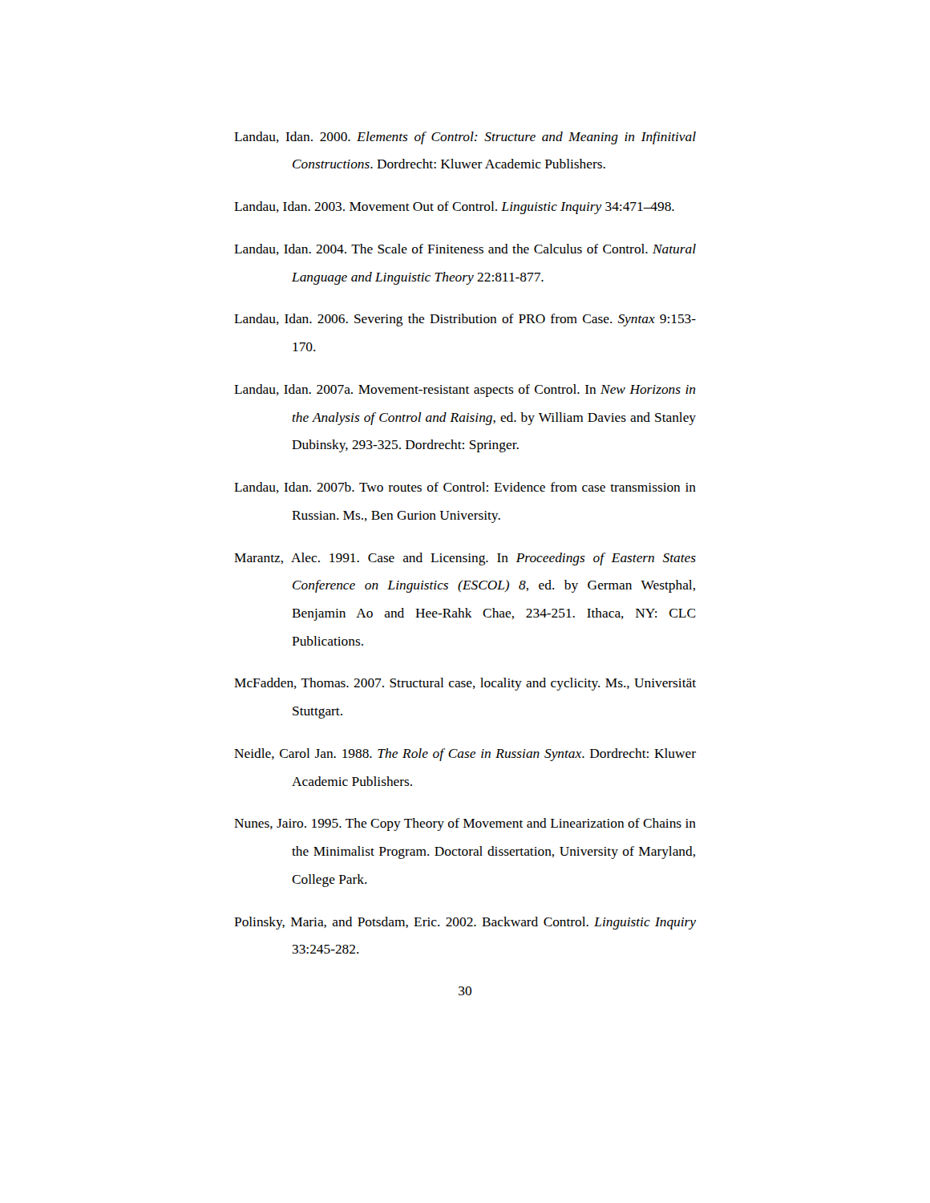Landau, Idan. 2000. Elements of Control: Structure and Meaning in Infinitival Constructions. Dordrecht: Kluwer Academic Publishers.
Landau, Idan. 2003. Movement Out of Control. Linguistic Inquiry 34:471–498.
Landau, Idan. 2004. The Scale of Finiteness and the Calculus of Control. Natural Language and Linguistic Theory 22:811-877.
Landau, Idan. 2006. Severing the Distribution of PRO from Case. Syntax 9:153-170.
Landau, Idan. 2007a. Movement-resistant aspects of Control. In New Horizons in the Analysis of Control and Raising, ed. by William Davies and Stanley Dubinsky, 293-325. Dordrecht: Springer.
Landau, Idan. 2007b. Two routes of Control: Evidence from case transmission in Russian. Ms., Ben Gurion University.
Marantz, Alec. 1991. Case and Licensing. In Proceedings of Eastern States Conference on Linguistics (ESCOL) 8, ed. by German Westphal, Benjamin Ao and Hee-Rahk Chae, 234-251. Ithaca, NY: CLC Publications.
McFadden, Thomas. 2007. Structural case, locality and cyclicity. Ms., Universität Stuttgart.
Neidle, Carol Jan. 1988. The Role of Case in Russian Syntax. Dordrecht: Kluwer Academic Publishers.
Nunes, Jairo. 1995. The Copy Theory of Movement and Linearization of Chains in the Minimalist Program. Doctoral dissertation, University of Maryland, College Park.
Polinsky, Maria, and Potsdam, Eric. 2002. Backward Control. Linguistic Inquiry 33:245-282.
30